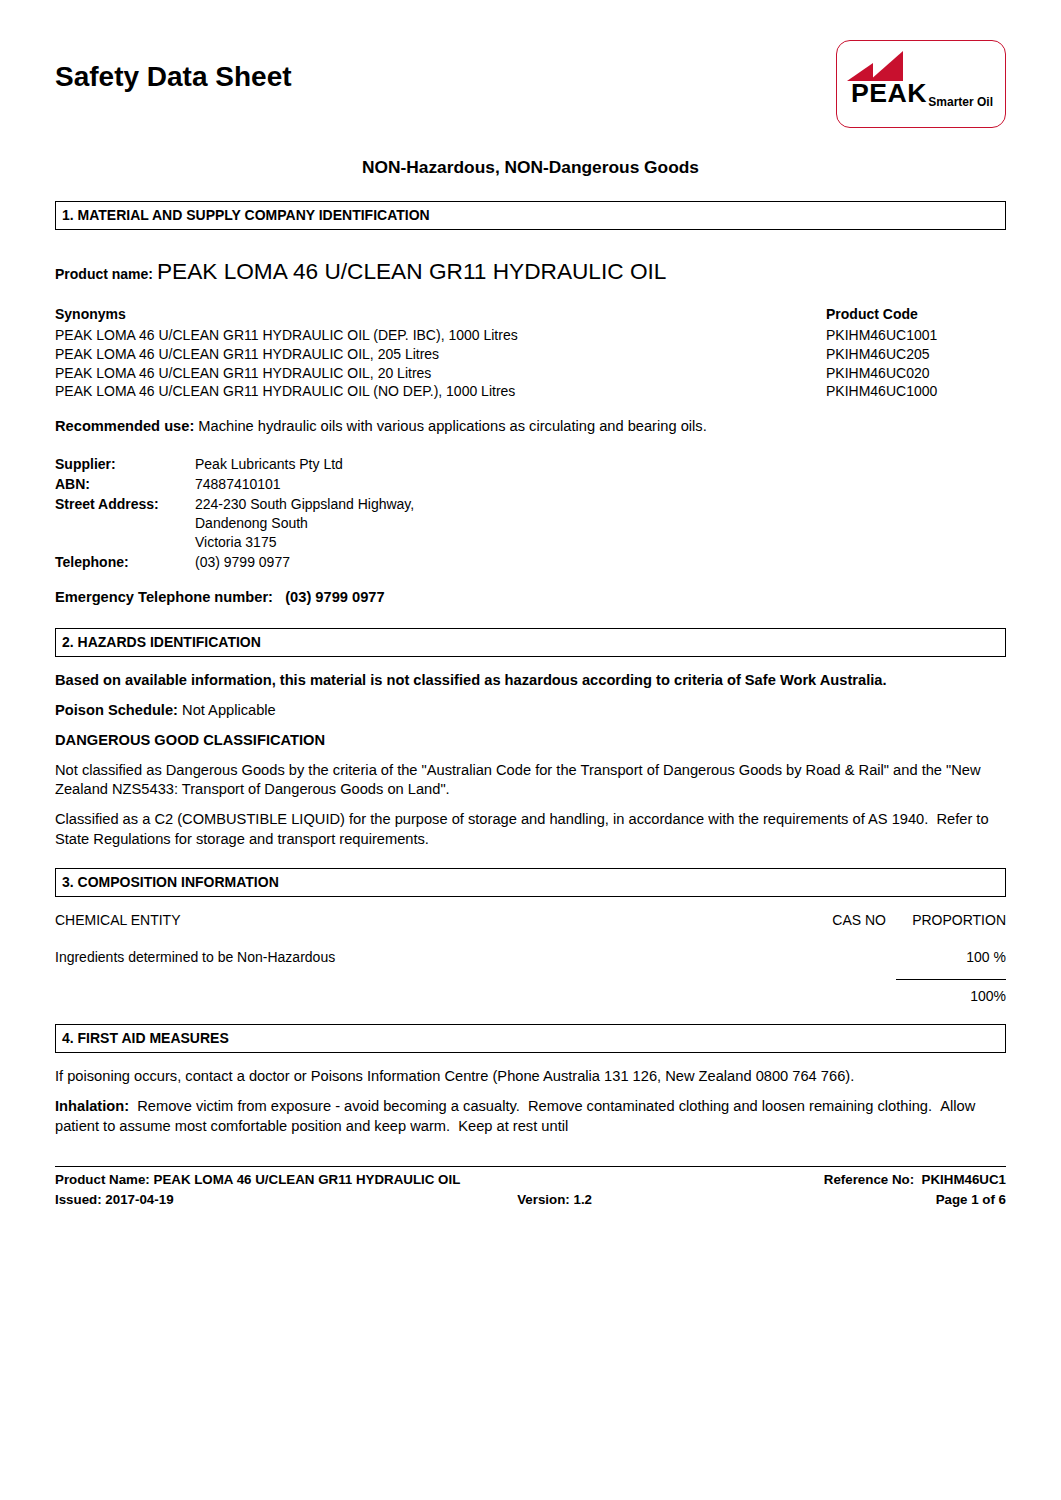Safety Data Sheet
PEAK
Smarter Oil
NON-Hazardous, NON-Dangerous Goods
1. MATERIAL AND SUPPLY COMPANY IDENTIFICATION
Product name: PEAK LOMA 46 U/CLEAN GR11 HYDRAULIC OIL
| Synonyms | Product Code |
| --- | --- |
| PEAK LOMA 46 U/CLEAN GR11 HYDRAULIC OIL (DEP. IBC), 1000 Litres | PKIHM46UC1001 |
| PEAK LOMA 46 U/CLEAN GR11 HYDRAULIC OIL, 205 Litres | PKIHM46UC205 |
| PEAK LOMA 46 U/CLEAN GR11 HYDRAULIC OIL, 20 Litres | PKIHM46UC020 |
| PEAK LOMA 46 U/CLEAN GR11 HYDRAULIC OIL (NO DEP.), 1000 Litres | PKIHM46UC1000 |
Recommended use: Machine hydraulic oils with various applications as circulating and bearing oils.
| Supplier: | Peak Lubricants Pty Ltd |
| ABN: | 74887410101 |
| Street Address: | 224-230 South Gippsland Highway, Dandenong South Victoria 3175 |
| Telephone: | (03) 9799 0977 |
Emergency Telephone number: (03) 9799 0977
2. HAZARDS IDENTIFICATION
Based on available information, this material is not classified as hazardous according to criteria of Safe Work Australia.
Poison Schedule: Not Applicable
DANGEROUS GOOD CLASSIFICATION
Not classified as Dangerous Goods by the criteria of the "Australian Code for the Transport of Dangerous Goods by Road & Rail" and the "New Zealand NZS5433: Transport of Dangerous Goods on Land".
Classified as a C2 (COMBUSTIBLE LIQUID) for the purpose of storage and handling, in accordance with the requirements of AS 1940. Refer to State Regulations for storage and transport requirements.
3. COMPOSITION INFORMATION
CHEMICAL ENTITY
CAS NO
PROPORTION
Ingredients determined to be Non-Hazardous
100 %
100%
4. FIRST AID MEASURES
If poisoning occurs, contact a doctor or Poisons Information Centre (Phone Australia 131 126, New Zealand 0800 764 766).
Inhalation: Remove victim from exposure - avoid becoming a casualty. Remove contaminated clothing and loosen remaining clothing. Allow patient to assume most comfortable position and keep warm. Keep at rest until
Product Name: PEAK LOMA 46 U/CLEAN GR11 HYDRAULIC OIL
Reference No: PKIHM46UC1
Issued: 2017-04-19
Version: 1.2
Page 1 of 6